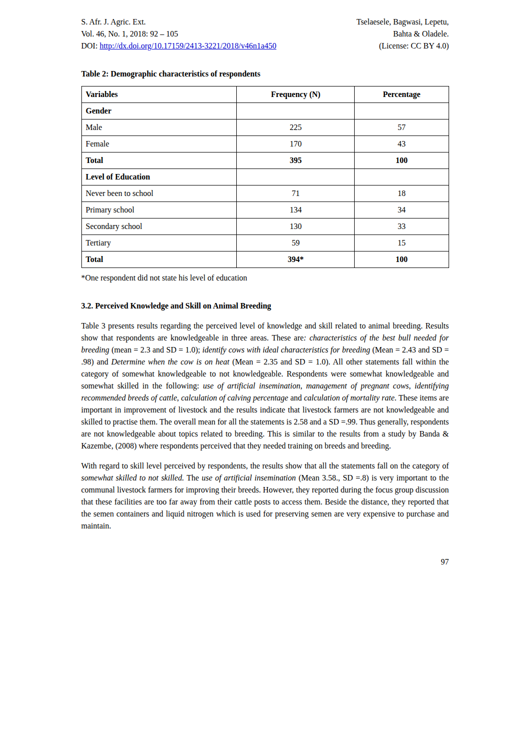S. Afr. J. Agric. Ext.
Vol. 46, No. 1, 2018: 92 – 105
DOI: http://dx.doi.org/10.17159/2413-3221/2018/v46n1a450
Tselaesele, Bagwasi, Lepetu,
Bahta & Oladele.
(License: CC BY 4.0)
Table 2: Demographic characteristics of respondents
| Variables | Frequency (N) | Percentage |
| --- | --- | --- |
| Gender | | |
| Male | 225 | 57 |
| Female | 170 | 43 |
| Total | 395 | 100 |
| Level of Education | | |
| Never been to school | 71 | 18 |
| Primary school | 134 | 34 |
| Secondary school | 130 | 33 |
| Tertiary | 59 | 15 |
| Total | 394* | 100 |
*One respondent did not state his level of education
3.2. Perceived Knowledge and Skill on Animal Breeding
Table 3 presents results regarding the perceived level of knowledge and skill related to animal breeding. Results show that respondents are knowledgeable in three areas. These are: characteristics of the best bull needed for breeding (mean = 2.3 and SD = 1.0); identify cows with ideal characteristics for breeding (Mean = 2.43 and SD = .98) and Determine when the cow is on heat (Mean = 2.35 and SD = 1.0). All other statements fall within the category of somewhat knowledgeable to not knowledgeable. Respondents were somewhat knowledgeable and somewhat skilled in the following: use of artificial insemination, management of pregnant cows, identifying recommended breeds of cattle, calculation of calving percentage and calculation of mortality rate. These items are important in improvement of livestock and the results indicate that livestock farmers are not knowledgeable and skilled to practise them. The overall mean for all the statements is 2.58 and a SD =.99. Thus generally, respondents are not knowledgeable about topics related to breeding. This is similar to the results from a study by Banda & Kazembe, (2008) where respondents perceived that they needed training on breeds and breeding.
With regard to skill level perceived by respondents, the results show that all the statements fall on the category of somewhat skilled to not skilled. The use of artificial insemination (Mean 3.58., SD =.8) is very important to the communal livestock farmers for improving their breeds. However, they reported during the focus group discussion that these facilities are too far away from their cattle posts to access them. Beside the distance, they reported that the semen containers and liquid nitrogen which is used for preserving semen are very expensive to purchase and maintain.
97